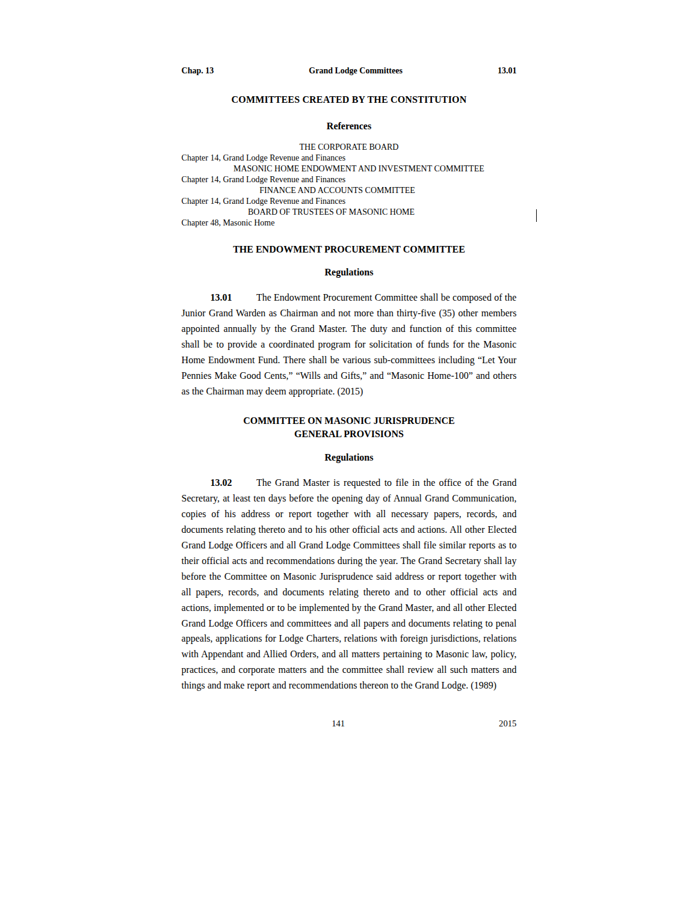Chap. 13 Grand Lodge Committees 13.01
COMMITTEES CREATED BY THE CONSTITUTION
References
THE CORPORATE BOARD
Chapter 14, Grand Lodge Revenue and Finances
MASONIC HOME ENDOWMENT AND INVESTMENT COMMITTEE
Chapter 14, Grand Lodge Revenue and Finances
FINANCE AND ACCOUNTS COMMITTEE
Chapter 14, Grand Lodge Revenue and Finances
BOARD OF TRUSTEES OF MASONIC HOME
Chapter 48, Masonic Home
THE ENDOWMENT PROCUREMENT COMMITTEE
Regulations
13.01 The Endowment Procurement Committee shall be composed of the Junior Grand Warden as Chairman and not more than thirty-five (35) other members appointed annually by the Grand Master. The duty and function of this committee shall be to provide a coordinated program for solicitation of funds for the Masonic Home Endowment Fund. There shall be various sub-committees including “Let Your Pennies Make Good Cents,” “Wills and Gifts,” and “Masonic Home-100” and others as the Chairman may deem appropriate. (2015)
COMMITTEE ON MASONIC JURISPRUDENCE
GENERAL PROVISIONS
Regulations
13.02 The Grand Master is requested to file in the office of the Grand Secretary, at least ten days before the opening day of Annual Grand Communication, copies of his address or report together with all necessary papers, records, and documents relating thereto and to his other official acts and actions. All other Elected Grand Lodge Officers and all Grand Lodge Committees shall file similar reports as to their official acts and recommendations during the year. The Grand Secretary shall lay before the Committee on Masonic Jurisprudence said address or report together with all papers, records, and documents relating thereto and to other official acts and actions, implemented or to be implemented by the Grand Master, and all other Elected Grand Lodge Officers and committees and all papers and documents relating to penal appeals, applications for Lodge Charters, relations with foreign jurisdictions, relations with Appendant and Allied Orders, and all matters pertaining to Masonic law, policy, practices, and corporate matters and the committee shall review all such matters and things and make report and recommendations thereon to the Grand Lodge. (1989)
141 2015